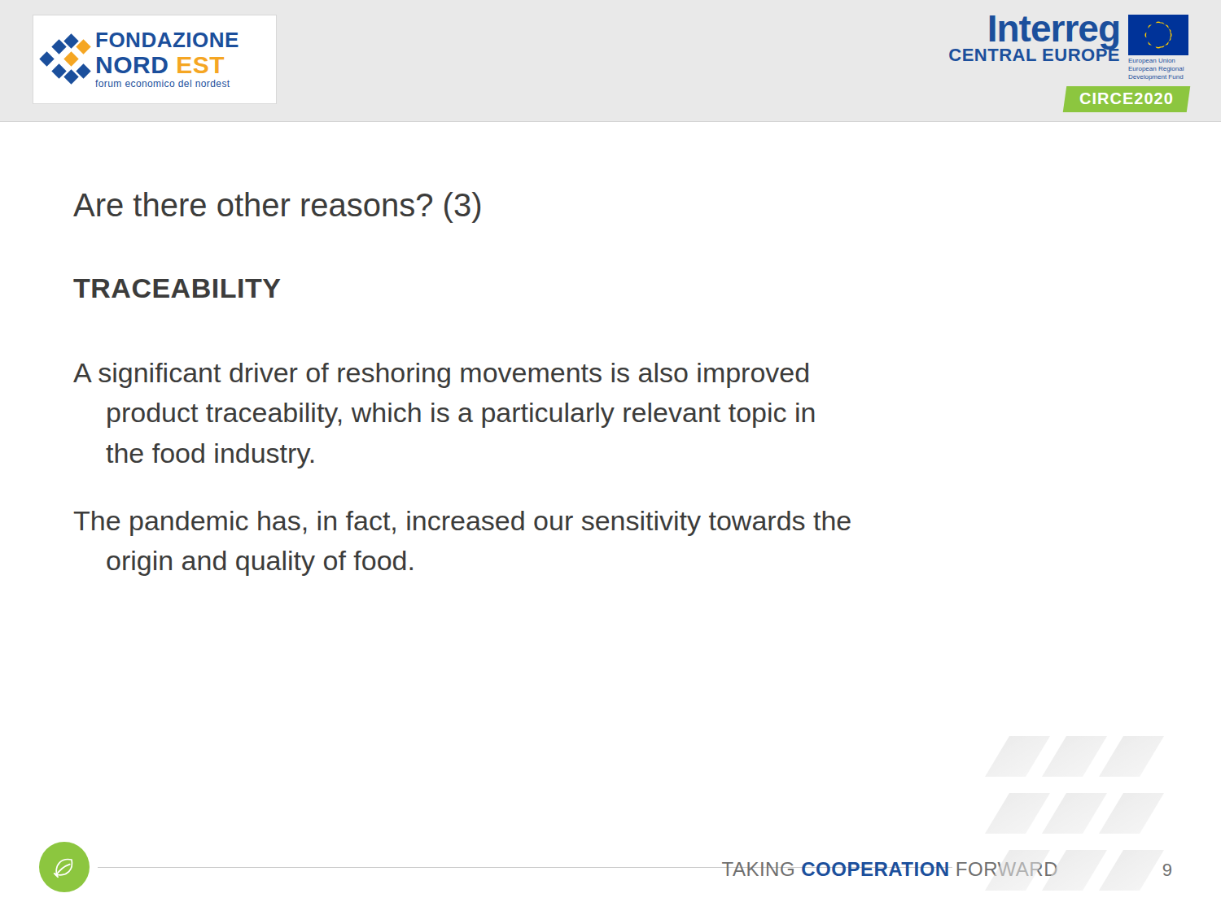FONDAZIONE
NORD EST
forum economico del nordest
Interreg CENTRAL EUROPE
European Union
European Regional
Development Fund
CIRCE2020
Are there other reasons? (3)
TRACEABILITY
A significant driver of reshoring movements is also improved product traceability, which is a particularly relevant topic in the food industry.
The pandemic has, in fact, increased our sensitivity towards the origin and quality of food.
TAKING COOPERATION FORWARD
9